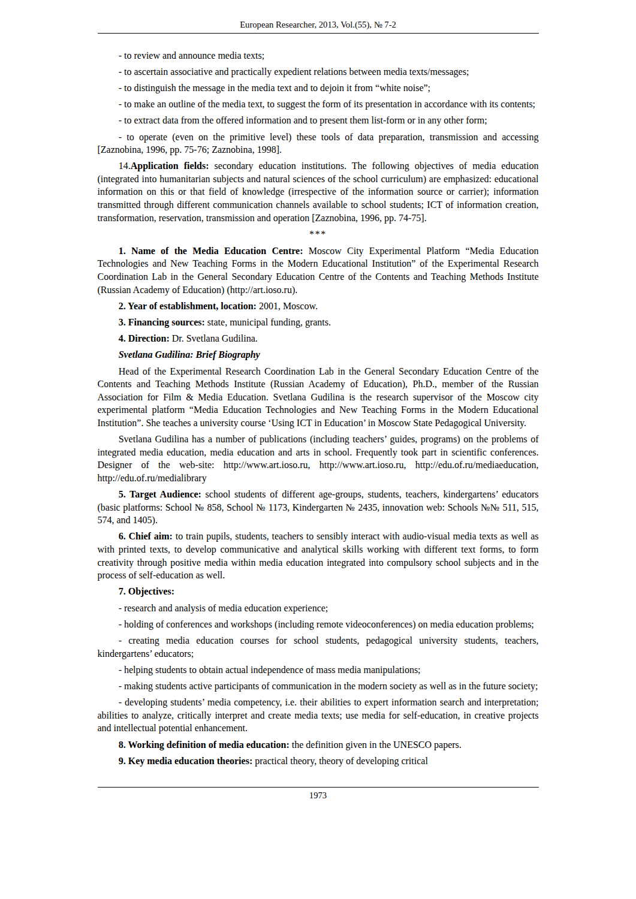European Researcher, 2013, Vol.(55), № 7-2
- to review and announce media texts;
- to ascertain associative and practically expedient relations between media texts/messages;
- to distinguish the message in the media text and to dejoin it from “white noise”;
- to make an outline of the media text, to suggest the form of its presentation in accordance with its contents;
- to extract data from the offered information and to present them list-form or in any other form;
- to operate (even on the primitive level) these tools of data preparation, transmission and accessing [Zaznobina, 1996, pp. 75-76; Zaznobina, 1998].
14.Application fields: secondary education institutions. The following objectives of media education (integrated into humanitarian subjects and natural sciences of the school curriculum) are emphasized: educational information on this or that field of knowledge (irrespective of the information source or carrier); information transmitted through different communication channels available to school students; ICT of information creation, transformation, reservation, transmission and operation [Zaznobina, 1996, pp. 74-75].
***
1. Name of the Media Education Centre: Moscow City Experimental Platform “Media Education Technologies and New Teaching Forms in the Modern Educational Institution” of the Experimental Research Coordination Lab in the General Secondary Education Centre of the Contents and Teaching Methods Institute (Russian Academy of Education) (http://art.ioso.ru).
2. Year of establishment, location: 2001, Moscow.
3. Financing sources: state, municipal funding, grants.
4. Direction: Dr. Svetlana Gudilina.
Svetlana Gudilina: Brief Biography
Head of the Experimental Research Coordination Lab in the General Secondary Education Centre of the Contents and Teaching Methods Institute (Russian Academy of Education), Ph.D., member of the Russian Association for Film & Media Education. Svetlana Gudilina is the research supervisor of the Moscow city experimental platform “Media Education Technologies and New Teaching Forms in the Modern Educational Institution”. She teaches a university course ‘Using ICT in Education’ in Moscow State Pedagogical University.
Svetlana Gudilina has a number of publications (including teachers’ guides, programs) on the problems of integrated media education, media education and arts in school. Frequently took part in scientific conferences. Designer of the web-site: http://www.art.ioso.ru, http://www.art.ioso.ru, http://edu.of.ru/mediaeducation, http://edu.of.ru/medialibrary
5. Target Audience: school students of different age-groups, students, teachers, kindergartens’ educators (basic platforms: School № 858, School № 1173, Kindergarten № 2435, innovation web: Schools №№ 511, 515, 574, and 1405).
6. Chief aim: to train pupils, students, teachers to sensibly interact with audio-visual media texts as well as with printed texts, to develop communicative and analytical skills working with different text forms, to form creativity through positive media within media education integrated into compulsory school subjects and in the process of self-education as well.
7. Objectives:
- research and analysis of media education experience;
- holding of conferences and workshops (including remote videoconferences) on media education problems;
- creating media education courses for school students, pedagogical university students, teachers, kindergartens’ educators;
- helping students to obtain actual independence of mass media manipulations;
- making students active participants of communication in the modern society as well as in the future society;
- developing students’ media competency, i.e. their abilities to expert information search and interpretation; abilities to analyze, critically interpret and create media texts; use media for self-education, in creative projects and intellectual potential enhancement.
8. Working definition of media education: the definition given in the UNESCO papers.
9. Key media education theories: practical theory, theory of developing critical
1973